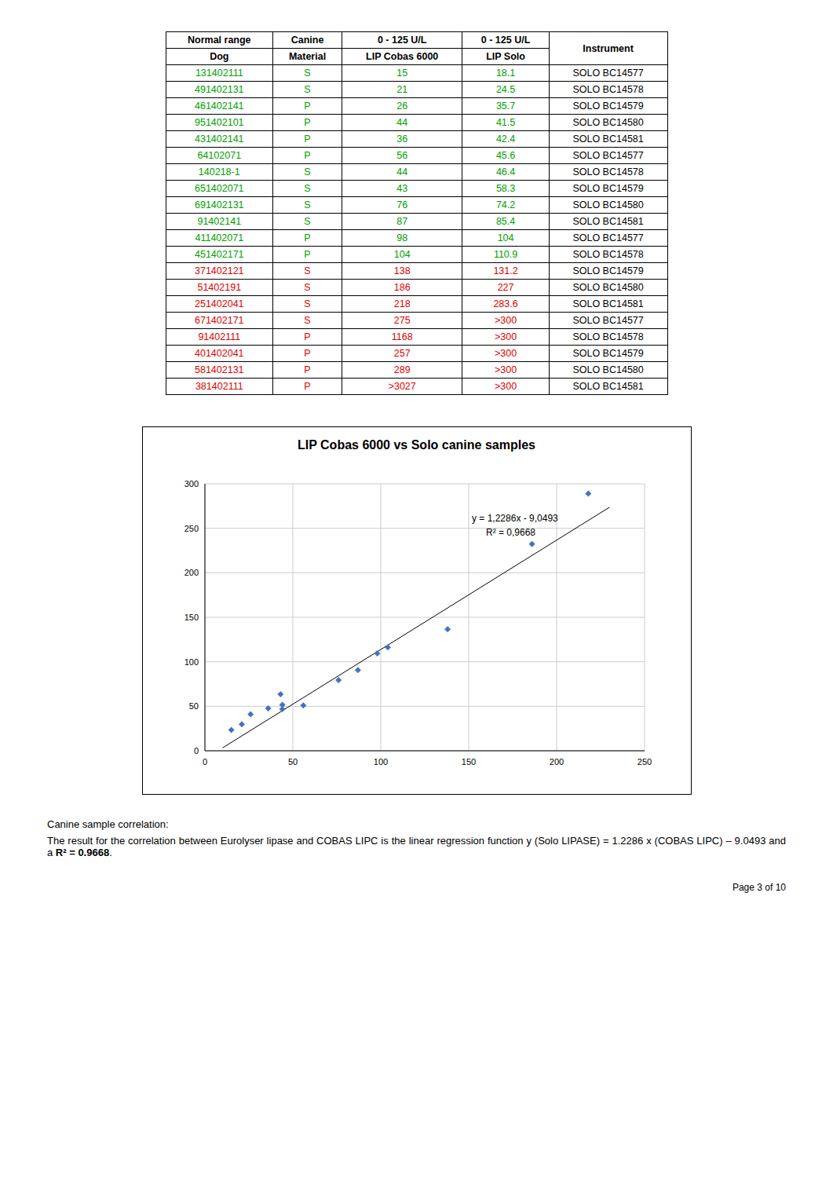| Normal range | Canine | 0 - 125 U/L | 0 - 125 U/L | Instrument |
| --- | --- | --- | --- | --- |
| Dog | Material | LIP Cobas 6000 | LIP Solo |
| 131402111 | S | 15 | 18.1 | SOLO BC14577 |
| 491402131 | S | 21 | 24.5 | SOLO BC14578 |
| 461402141 | P | 26 | 35.7 | SOLO BC14579 |
| 951402101 | P | 44 | 41.5 | SOLO BC14580 |
| 431402141 | P | 36 | 42.4 | SOLO BC14581 |
| 64102071 | P | 56 | 45.6 | SOLO BC14577 |
| 140218-1 | S | 44 | 46.4 | SOLO BC14578 |
| 651402071 | S | 43 | 58.3 | SOLO BC14579 |
| 691402131 | S | 76 | 74.2 | SOLO BC14580 |
| 91402141 | S | 87 | 85.4 | SOLO BC14581 |
| 411402071 | P | 98 | 104 | SOLO BC14577 |
| 451402171 | P | 104 | 110.9 | SOLO BC14578 |
| 371402121 | S | 138 | 131.2 | SOLO BC14579 |
| 51402191 | S | 186 | 227 | SOLO BC14580 |
| 251402041 | S | 218 | 283.6 | SOLO BC14581 |
| 671402171 | S | 275 | >300 | SOLO BC14577 |
| 91402111 | P | 1168 | >300 | SOLO BC14578 |
| 401402041 | P | 257 | >300 | SOLO BC14579 |
| 581402131 | P | 289 | >300 | SOLO BC14580 |
| 381402111 | P | >3027 | >300 | SOLO BC14581 |
LIP Cobas 6000 vs Solo canine samples
0 50 100 150 200 250 300 0 50 100 150 200 250 y = 1,2286x - 9,0493 R² = 0,9668
Canine sample correlation:
The result for the correlation between Eurolyser lipase and COBAS LIPC is the linear regression function y (Solo LIPASE) = 1.2286 x (COBAS LIPC) – 9.0493 and a R² = 0.9668.
Page 3 of 10